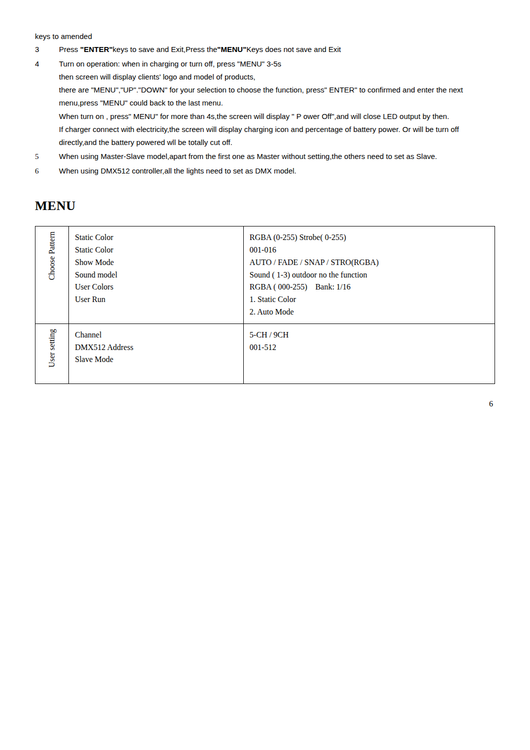keys to amended
3 Press "ENTER"keys to save and Exit,Press the"MENU"Keys does not save and Exit
4 Turn on operation: when in charging or turn off, press "MENU" 3-5s
then screen will display clients' logo and model of products,
there are "MENU","UP"."DOWN" for your selection to choose the function, press" ENTER" to confirmed and enter the next menu,press "MENU" could back to the last menu.
When turn on , press" MENU" for more than 4s,the screen will display " P ower Off",and will close LED output by then.
If charger connect with electricity,the screen will display charging icon and percentage of battery power. Or will be turn off directly,and the battery powered wll be totally cut off.
5 When using Master-Slave model,apart from the first one as Master without setting,the others need to set as Slave.
6 When using DMX512 controller,all the lights need to set as DMX model.
MENU
| Choose Pattern | Static Color Static Color Show Mode Sound model User Colors User Run | RGBA (0-255) Strobe( 0-255) 001-016 AUTO / FADE / SNAP / STRO(RGBA) Sound ( 1-3) outdoor no the function RGBA ( 000-255) Bank: 1/16 1. Static Color 2. Auto Mode |
| User setting | Channel DMX512 Address Slave Mode | 5-CH / 9CH 001-512 |
6